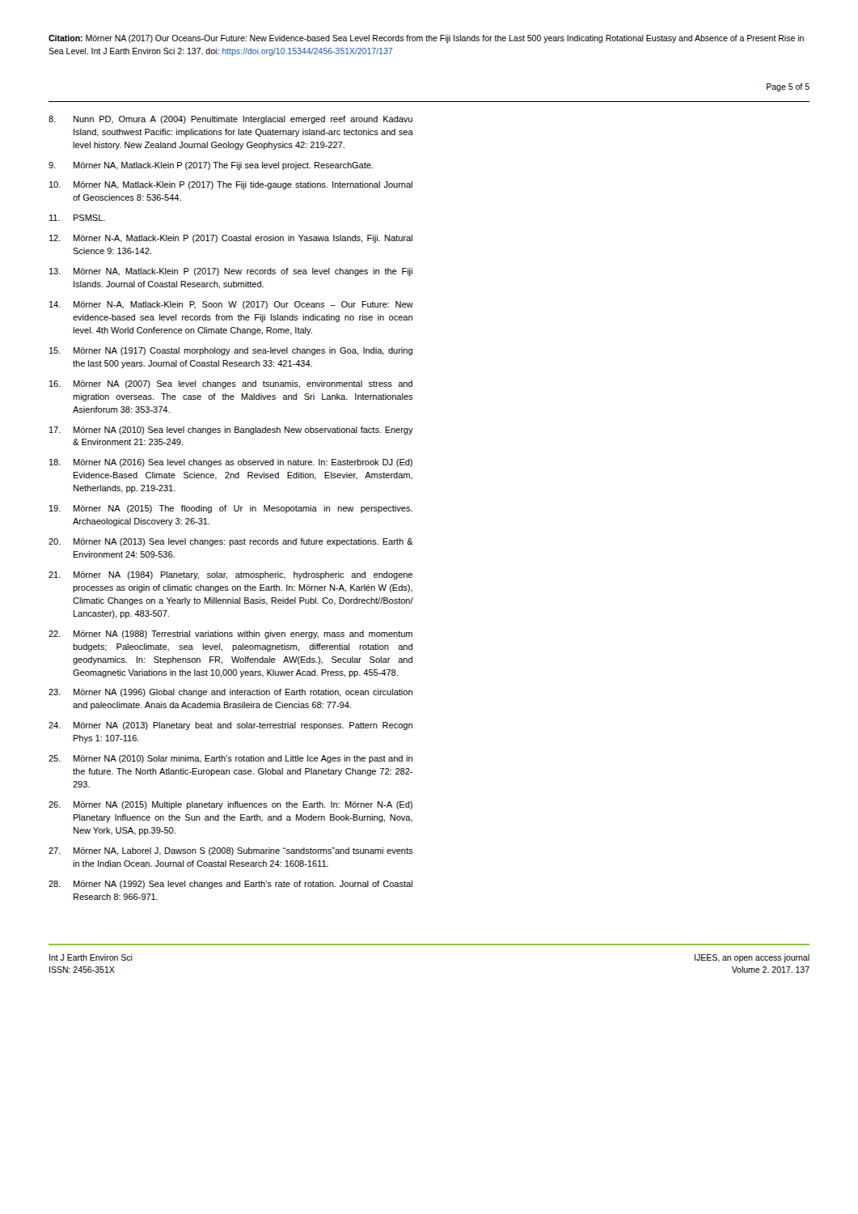Citation: Mörner NA (2017) Our Oceans-Our Future: New Evidence-based Sea Level Records from the Fiji Islands for the Last 500 years Indicating Rotational Eustasy and Absence of a Present Rise in Sea Level. Int J Earth Environ Sci 2: 137. doi: https://doi.org/10.15344/2456-351X/2017/137
Page 5 of 5
8. Nunn PD, Omura A (2004) Penultimate Interglacial emerged reef around Kadavu Island, southwest Pacific: implications for late Quaternary island-arc tectonics and sea level history. New Zealand Journal Geology Geophysics 42: 219-227.
9. Mörner NA, Matlack-Klein P (2017) The Fiji sea level project. ResearchGate.
10. Mörner NA, Matlack-Klein P (2017) The Fiji tide-gauge stations. International Journal of Geosciences 8: 536-544.
11. PSMSL.
12. Mörner N-A, Matlack-Klein P (2017) Coastal erosion in Yasawa Islands, Fiji. Natural Science 9: 136-142.
13. Mörner NA, Matlack-Klein P (2017) New records of sea level changes in the Fiji Islands. Journal of Coastal Research, submitted.
14. Mörner N-A, Matlack-Klein P, Soon W (2017) Our Oceans – Our Future: New evidence-based sea level records from the Fiji Islands indicating no rise in ocean level. 4th World Conference on Climate Change, Rome, Italy.
15. Mörner NA (1917) Coastal morphology and sea-level changes in Goa, India, during the last 500 years. Journal of Coastal Research 33: 421-434.
16. Mörner NA (2007) Sea level changes and tsunamis, environmental stress and migration overseas. The case of the Maldives and Sri Lanka. Internationales Asienforum 38: 353-374.
17. Mörner NA (2010) Sea level changes in Bangladesh New observational facts. Energy & Environment 21: 235-249.
18. Mörner NA (2016) Sea level changes as observed in nature. In: Easterbrook DJ (Ed) Evidence-Based Climate Science, 2nd Revised Edition, Elsevier, Amsterdam, Netherlands, pp. 219-231.
19. Mörner NA (2015) The flooding of Ur in Mesopotamia in new perspectives. Archaeological Discovery 3: 26-31.
20. Mörner NA (2013) Sea level changes: past records and future expectations. Earth & Environment 24: 509-536.
21. Mörner NA (1984) Planetary, solar, atmospheric, hydrospheric and endogene processes as origin of climatic changes on the Earth. In: Mörner N-A, Karlén W (Eds), Climatic Changes on a Yearly to Millennial Basis, Reidel Publ. Co, Dordrecht//Boston/ Lancaster), pp. 483-507.
22. Mörner NA (1988) Terrestrial variations within given energy, mass and momentum budgets; Paleoclimate, sea level, paleomagnetism, differential rotation and geodynamics. In: Stephenson FR, Wolfendale AW(Eds.), Secular Solar and Geomagnetic Variations in the last 10,000 years, Kluwer Acad. Press, pp. 455-478.
23. Mörner NA (1996) Global change and interaction of Earth rotation, ocean circulation and paleoclimate. Anais da Academia Brasileira de Ciencias 68: 77-94.
24. Mörner NA (2013) Planetary beat and solar-terrestrial responses. Pattern Recogn Phys 1: 107-116.
25. Mörner NA (2010) Solar minima, Earth’s rotation and Little Ice Ages in the past and in the future. The North Atlantic-European case. Global and Planetary Change 72: 282-293.
26. Mörner NA (2015) Multiple planetary influences on the Earth. In: Mörner N-A (Ed) Planetary Influence on the Sun and the Earth, and a Modern Book-Burning, Nova, New York, USA, pp.39-50.
27. Mörner NA, Laborel J, Dawson S (2008) Submarine “sandstorms”and tsunami events in the Indian Ocean. Journal of Coastal Research 24: 1608-1611.
28. Mörner NA (1992) Sea level changes and Earth’s rate of rotation. Journal of Coastal Research 8: 966-971.
Int J Earth Environ Sci
ISSN: 2456-351X
IJEES, an open access journal
Volume 2. 2017. 137